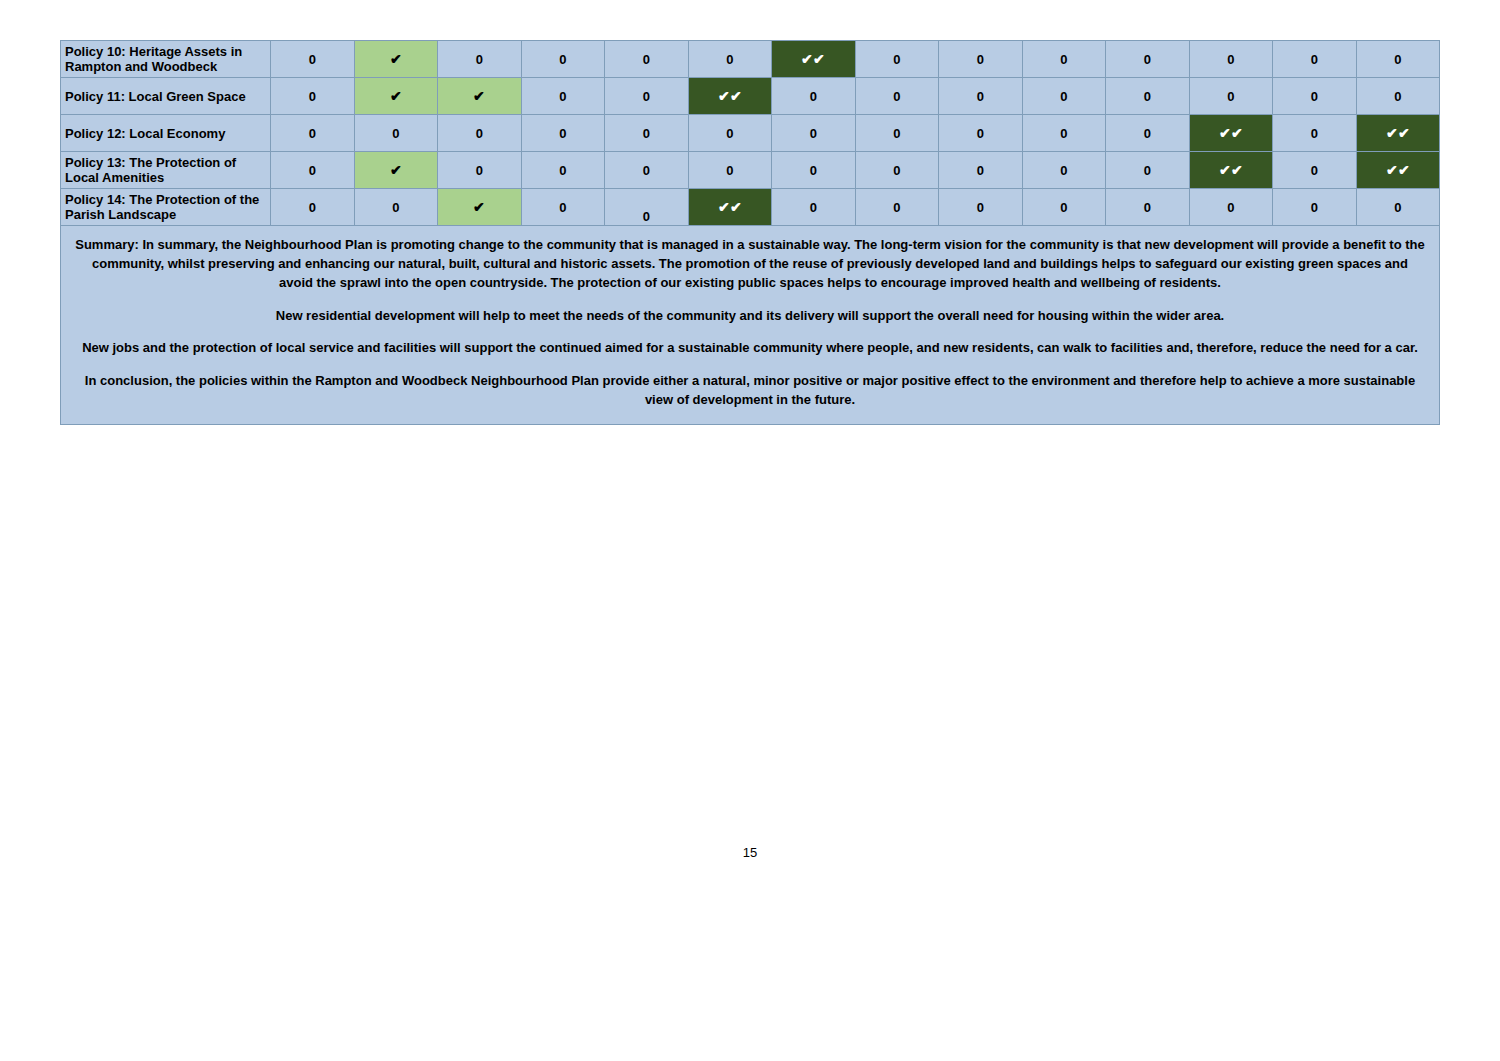| Policy 10: Heritage Assets in Rampton and Woodbeck | 0 | ✔ | 0 | 0 | 0 | 0 | ✔✔ | 0 | 0 | 0 | 0 | 0 | 0 | 0 |
| Policy 11: Local Green Space | 0 | ✔ | ✔ | 0 | 0 | ✔✔ | 0 | 0 | 0 | 0 | 0 | 0 | 0 | 0 |
| Policy 12: Local Economy | 0 | 0 | 0 | 0 | 0 | 0 | 0 | 0 | 0 | 0 | 0 | ✔✔ | 0 | ✔✔ |
| Policy 13: The Protection of Local Amenities | 0 | ✔ | 0 | 0 | 0 | 0 | 0 | 0 | 0 | 0 | 0 | ✔✔ | 0 | ✔✔ |
| Policy 14: The Protection of the Parish Landscape | 0 | 0 | ✔ | 0 | 0 | ✔✔ | 0 | 0 | 0 | 0 | 0 | 0 | 0 | 0 |
| Summary: In summary, the Neighbourhood Plan is promoting change to the community that is managed in a sustainable way. The long-term vision for the community is that new development will provide a benefit to the community, whilst preserving and enhancing our natural, built, cultural and historic assets. The promotion of the reuse of previously developed land and buildings helps to safeguard our existing green spaces and avoid the sprawl into the open countryside. The protection of our existing public spaces helps to encourage improved health and wellbeing of residents. New residential development will help to meet the needs of the community and its delivery will support the overall need for housing within the wider area. New jobs and the protection of local service and facilities will support the continued aimed for a sustainable community where people, and new residents, can walk to facilities and, therefore, reduce the need for a car. In conclusion, the policies within the Rampton and Woodbeck Neighbourhood Plan provide either a natural, minor positive or major positive effect to the environment and therefore help to achieve a more sustainable view of development in the future. |
15